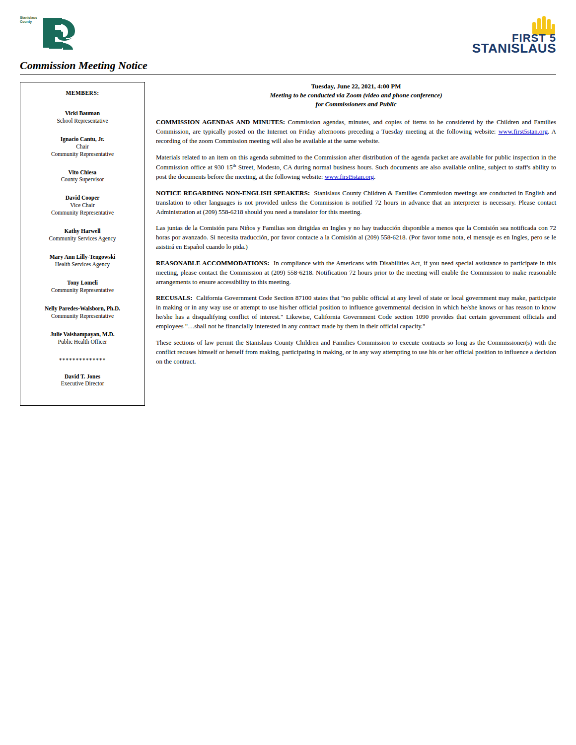Stanislaus
County
FIRST 5
STANISLAUS
Commission Meeting Notice
MEMBERS:
Vicki Bauman
School Representative
Ignacio Cantu, Jr.
Chair
Community Representative
Vito Chiesa
County Supervisor
David Cooper
Vice Chair
Community Representative
Kathy Harwell
Community Services Agency
Mary Ann Lilly-Tengowski
Health Services Agency
Tony Lomeli
Community Representative
Nelly Paredes-Walsborn, Ph.D.
Community Representative
Julie Vaishampayan, M.D.
Public Health Officer
**************
David T. Jones
Executive Director
Tuesday, June 22, 2021, 4:00 PM
Meeting to be conducted via Zoom (video and phone conference)
for Commissioners and Public
COMMISSION AGENDAS AND MINUTES: Commission agendas, minutes, and copies of items to be considered by the Children and Families Commission, are typically posted on the Internet on Friday afternoons preceding a Tuesday meeting at the following website: www.first5stan.org. A recording of the zoom Commission meeting will also be available at the same website.
Materials related to an item on this agenda submitted to the Commission after distribution of the agenda packet are available for public inspection in the Commission office at 930 15th Street, Modesto, CA during normal business hours. Such documents are also available online, subject to staff's ability to post the documents before the meeting, at the following website: www.first5stan.org.
NOTICE REGARDING NON-ENGLISH SPEAKERS: Stanislaus County Children & Families Commission meetings are conducted in English and translation to other languages is not provided unless the Commission is notified 72 hours in advance that an interpreter is necessary. Please contact Administration at (209) 558-6218 should you need a translator for this meeting.
Las juntas de la Comisión para Niños y Familias son dirigidas en Ingles y no hay traducción disponible a menos que la Comisión sea notificada con 72 horas por avanzado. Si necesita traducción, por favor contacte a la Comisión al (209) 558-6218. (Por favor tome nota, el mensaje es en Ingles, pero se le asistirá en Español cuando lo pida.)
REASONABLE ACCOMMODATIONS: In compliance with the Americans with Disabilities Act, if you need special assistance to participate in this meeting, please contact the Commission at (209) 558-6218. Notification 72 hours prior to the meeting will enable the Commission to make reasonable arrangements to ensure accessibility to this meeting.
RECUSALS: California Government Code Section 87100 states that "no public official at any level of state or local government may make, participate in making or in any way use or attempt to use his/her official position to influence governmental decision in which he/she knows or has reason to know he/she has a disqualifying conflict of interest." Likewise, California Government Code section 1090 provides that certain government officials and employees "…shall not be financially interested in any contract made by them in their official capacity."
These sections of law permit the Stanislaus County Children and Families Commission to execute contracts so long as the Commissioner(s) with the conflict recuses himself or herself from making, participating in making, or in any way attempting to use his or her official position to influence a decision on the contract.